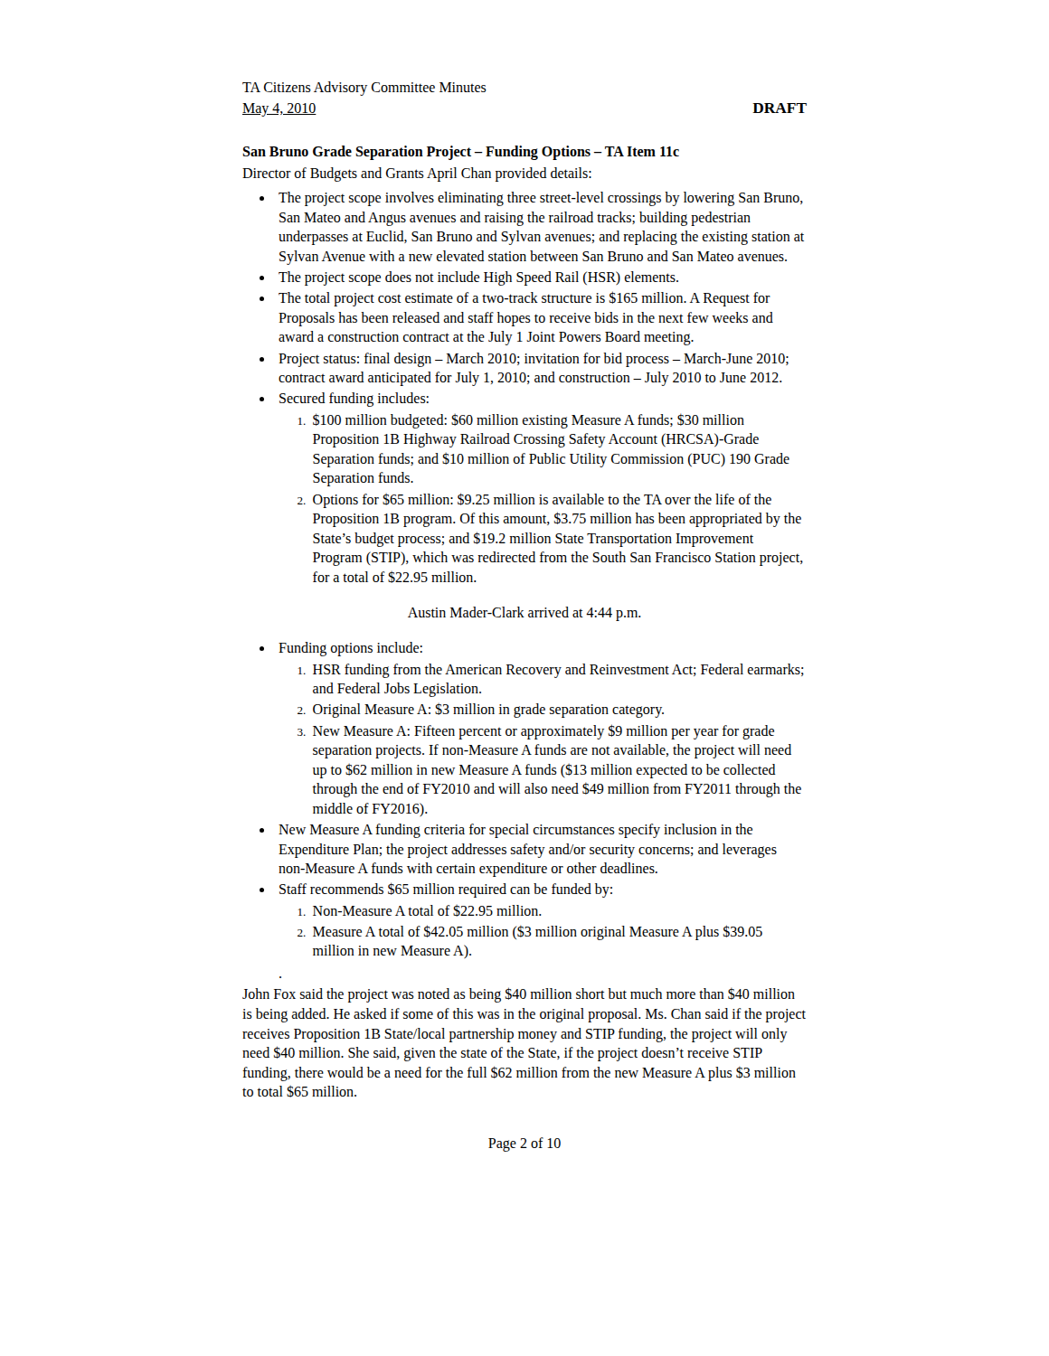TA Citizens Advisory Committee Minutes
May 4, 2010 DRAFT
San Bruno Grade Separation Project – Funding Options – TA Item 11c
Director of Budgets and Grants April Chan provided details:
The project scope involves eliminating three street-level crossings by lowering San Bruno, San Mateo and Angus avenues and raising the railroad tracks; building pedestrian underpasses at Euclid, San Bruno and Sylvan avenues; and replacing the existing station at Sylvan Avenue with a new elevated station between San Bruno and San Mateo avenues.
The project scope does not include High Speed Rail (HSR) elements.
The total project cost estimate of a two-track structure is $165 million. A Request for Proposals has been released and staff hopes to receive bids in the next few weeks and award a construction contract at the July 1 Joint Powers Board meeting.
Project status: final design – March 2010; invitation for bid process – March-June 2010; contract award anticipated for July 1, 2010; and construction – July 2010 to June 2012.
Secured funding includes:
$100 million budgeted: $60 million existing Measure A funds; $30 million Proposition 1B Highway Railroad Crossing Safety Account (HRCSA)-Grade Separation funds; and $10 million of Public Utility Commission (PUC) 190 Grade Separation funds.
Options for $65 million: $9.25 million is available to the TA over the life of the Proposition 1B program. Of this amount, $3.75 million has been appropriated by the State’s budget process; and $19.2 million State Transportation Improvement Program (STIP), which was redirected from the South San Francisco Station project, for a total of $22.95 million.
Austin Mader-Clark arrived at 4:44 p.m.
Funding options include:
HSR funding from the American Recovery and Reinvestment Act; Federal earmarks; and Federal Jobs Legislation.
Original Measure A: $3 million in grade separation category.
New Measure A: Fifteen percent or approximately $9 million per year for grade separation projects. If non-Measure A funds are not available, the project will need up to $62 million in new Measure A funds ($13 million expected to be collected through the end of FY2010 and will also need $49 million from FY2011 through the middle of FY2016).
New Measure A funding criteria for special circumstances specify inclusion in the Expenditure Plan; the project addresses safety and/or security concerns; and leverages non-Measure A funds with certain expenditure or other deadlines.
Staff recommends $65 million required can be funded by:
Non-Measure A total of $22.95 million.
Measure A total of $42.05 million ($3 million original Measure A plus $39.05 million in new Measure A).
.
John Fox said the project was noted as being $40 million short but much more than $40 million is being added. He asked if some of this was in the original proposal. Ms. Chan said if the project receives Proposition 1B State/local partnership money and STIP funding, the project will only need $40 million. She said, given the state of the State, if the project doesn’t receive STIP funding, there would be a need for the full $62 million from the new Measure A plus $3 million to total $65 million.
Page 2 of 10